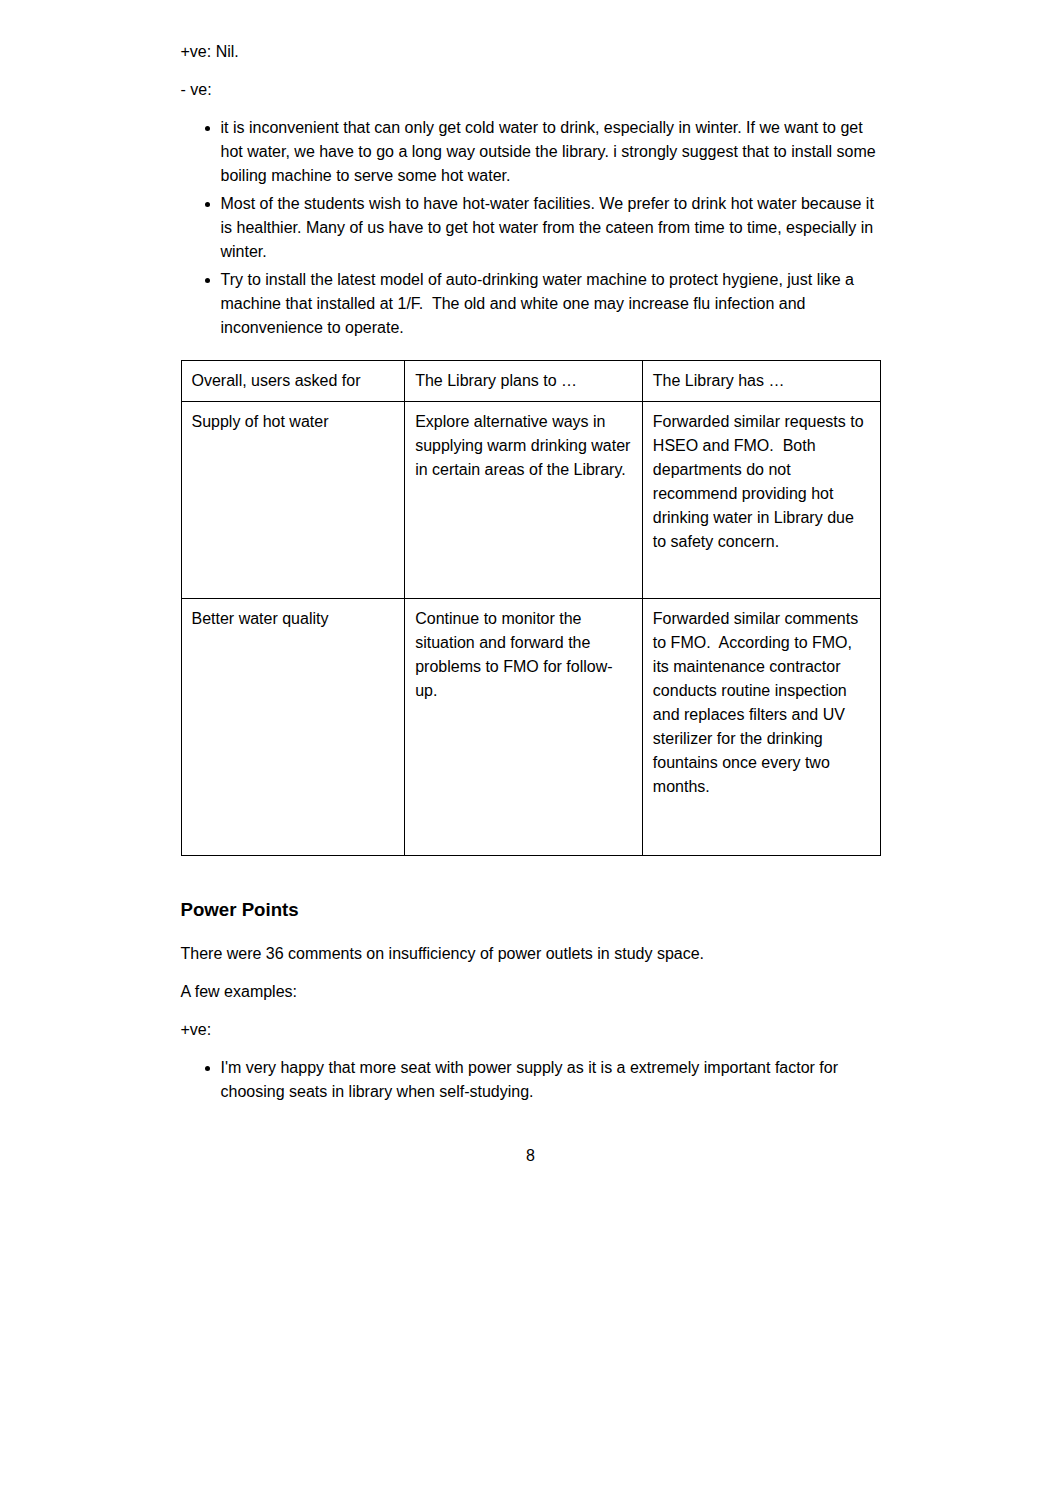+ve: Nil.
- ve:
it is inconvenient that can only get cold water to drink, especially in winter. If we want to get hot water, we have to go a long way outside the library. i strongly suggest that to install some boiling machine to serve some hot water.
Most of the students wish to have hot-water facilities. We prefer to drink hot water because it is healthier. Many of us have to get hot water from the cateen from time to time, especially in winter.
Try to install the latest model of auto-drinking water machine to protect hygiene, just like a machine that installed at 1/F. The old and white one may increase flu infection and inconvenience to operate.
| Overall, users asked for | The Library plans to … | The Library has … |
| Supply of hot water | Explore alternative ways in supplying warm drinking water in certain areas of the Library. | Forwarded similar requests to HSEO and FMO. Both departments do not recommend providing hot drinking water in Library due to safety concern. |
| Better water quality | Continue to monitor the situation and forward the problems to FMO for follow-up. | Forwarded similar comments to FMO. According to FMO, its maintenance contractor conducts routine inspection and replaces filters and UV sterilizer for the drinking fountains once every two months. |
Power Points
There were 36 comments on insufficiency of power outlets in study space.
A few examples:
+ve:
I'm very happy that more seat with power supply as it is a extremely important factor for choosing seats in library when self-studying.
8